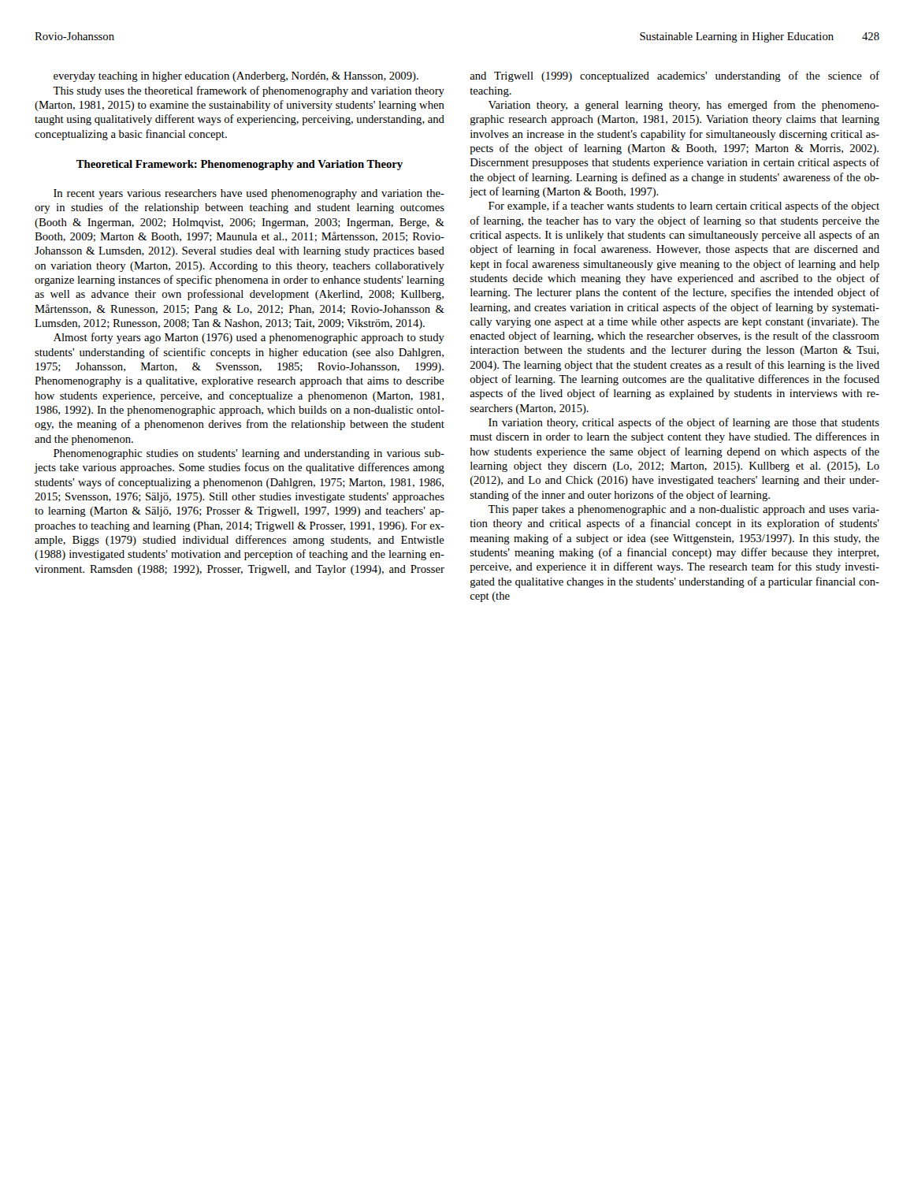Rovio-Johansson
Sustainable Learning in Higher Education 428
everyday teaching in higher education (Anderberg, Nordén, & Hansson, 2009).
This study uses the theoretical framework of phenomenography and variation theory (Marton, 1981, 2015) to examine the sustainability of university students' learning when taught using qualitatively different ways of experiencing, perceiving, understanding, and conceptualizing a basic financial concept.
Theoretical Framework: Phenomenography and Variation Theory
In recent years various researchers have used phenomenography and variation theory in studies of the relationship between teaching and student learning outcomes (Booth & Ingerman, 2002; Holmqvist, 2006; Ingerman, 2003; Ingerman, Berge, & Booth, 2009; Marton & Booth, 1997; Maunula et al., 2011; Mårtensson, 2015; Rovio-Johansson & Lumsden, 2012). Several studies deal with learning study practices based on variation theory (Marton, 2015). According to this theory, teachers collaboratively organize learning instances of specific phenomena in order to enhance students' learning as well as advance their own professional development (Akerlind, 2008; Kullberg, Mårtensson, & Runesson, 2015; Pang & Lo, 2012; Phan, 2014; Rovio-Johansson & Lumsden, 2012; Runesson, 2008; Tan & Nashon, 2013; Tait, 2009; Vikström, 2014).
Almost forty years ago Marton (1976) used a phenomenographic approach to study students' understanding of scientific concepts in higher education (see also Dahlgren, 1975; Johansson, Marton, & Svensson, 1985; Rovio-Johansson, 1999). Phenomenography is a qualitative, explorative research approach that aims to describe how students experience, perceive, and conceptualize a phenomenon (Marton, 1981, 1986, 1992). In the phenomenographic approach, which builds on a non-dualistic ontology, the meaning of a phenomenon derives from the relationship between the student and the phenomenon.
Phenomenographic studies on students' learning and understanding in various subjects take various approaches. Some studies focus on the qualitative differences among students' ways of conceptualizing a phenomenon (Dahlgren, 1975; Marton, 1981, 1986, 2015; Svensson, 1976; Säljö, 1975). Still other studies investigate students' approaches to learning (Marton & Säljö, 1976; Prosser & Trigwell, 1997, 1999) and teachers' approaches to teaching and learning (Phan, 2014; Trigwell & Prosser, 1991, 1996). For example, Biggs (1979) studied individual differences among students, and Entwistle (1988) investigated students' motivation and perception of teaching and the learning environment. Ramsden (1988; 1992), Prosser, Trigwell, and Taylor (1994), and Prosser and Trigwell (1999) conceptualized academics' understanding of the science of teaching.
Variation theory, a general learning theory, has emerged from the phenomenographic research approach (Marton, 1981, 2015). Variation theory claims that learning involves an increase in the student's capability for simultaneously discerning critical aspects of the object of learning (Marton & Booth, 1997; Marton & Morris, 2002). Discernment presupposes that students experience variation in certain critical aspects of the object of learning. Learning is defined as a change in students' awareness of the object of learning (Marton & Booth, 1997).
For example, if a teacher wants students to learn certain critical aspects of the object of learning, the teacher has to vary the object of learning so that students perceive the critical aspects. It is unlikely that students can simultaneously perceive all aspects of an object of learning in focal awareness. However, those aspects that are discerned and kept in focal awareness simultaneously give meaning to the object of learning and help students decide which meaning they have experienced and ascribed to the object of learning. The lecturer plans the content of the lecture, specifies the intended object of learning, and creates variation in critical aspects of the object of learning by systematically varying one aspect at a time while other aspects are kept constant (invariate). The enacted object of learning, which the researcher observes, is the result of the classroom interaction between the students and the lecturer during the lesson (Marton & Tsui, 2004). The learning object that the student creates as a result of this learning is the lived object of learning. The learning outcomes are the qualitative differences in the focused aspects of the lived object of learning as explained by students in interviews with researchers (Marton, 2015).
In variation theory, critical aspects of the object of learning are those that students must discern in order to learn the subject content they have studied. The differences in how students experience the same object of learning depend on which aspects of the learning object they discern (Lo, 2012; Marton, 2015). Kullberg et al. (2015), Lo (2012), and Lo and Chick (2016) have investigated teachers' learning and their understanding of the inner and outer horizons of the object of learning.
This paper takes a phenomenographic and a non-dualistic approach and uses variation theory and critical aspects of a financial concept in its exploration of students' meaning making of a subject or idea (see Wittgenstein, 1953/1997). In this study, the students' meaning making (of a financial concept) may differ because they interpret, perceive, and experience it in different ways. The research team for this study investigated the qualitative changes in the students' understanding of a particular financial concept (the